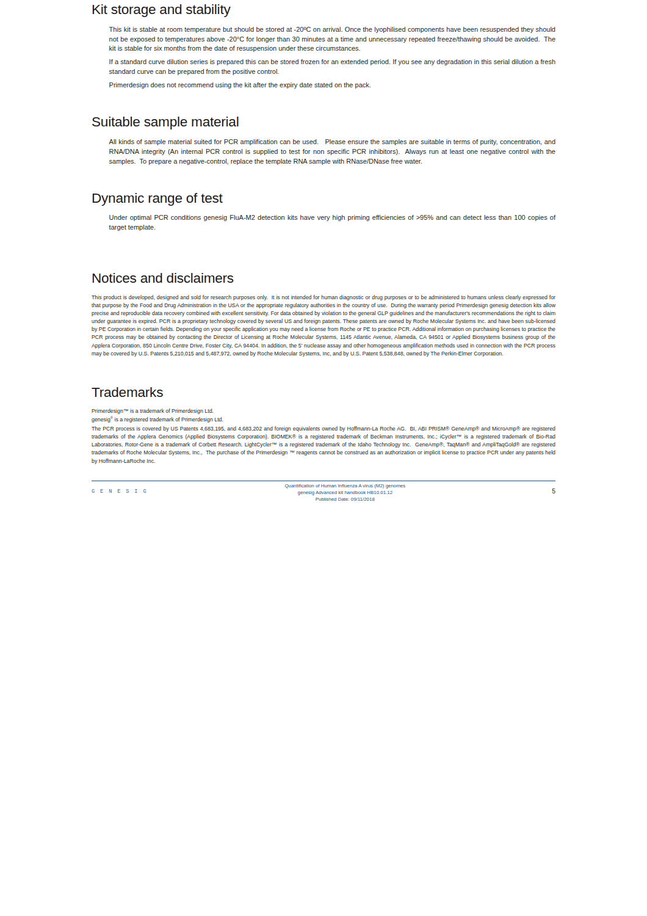Kit storage and stability
This kit is stable at room temperature but should be stored at -20ºC on arrival. Once the lyophilised components have been resuspended they should not be exposed to temperatures above -20°C for longer than 30 minutes at a time and unnecessary repeated freeze/thawing should be avoided. The kit is stable for six months from the date of resuspension under these circumstances.
If a standard curve dilution series is prepared this can be stored frozen for an extended period. If you see any degradation in this serial dilution a fresh standard curve can be prepared from the positive control.
Primerdesign does not recommend using the kit after the expiry date stated on the pack.
Suitable sample material
All kinds of sample material suited for PCR amplification can be used. Please ensure the samples are suitable in terms of purity, concentration, and RNA/DNA integrity (An internal PCR control is supplied to test for non specific PCR inhibitors). Always run at least one negative control with the samples. To prepare a negative-control, replace the template RNA sample with RNase/DNase free water.
Dynamic range of test
Under optimal PCR conditions genesig FluA-M2 detection kits have very high priming efficiencies of >95% and can detect less than 100 copies of target template.
Notices and disclaimers
This product is developed, designed and sold for research purposes only. It is not intended for human diagnostic or drug purposes or to be administered to humans unless clearly expressed for that purpose by the Food and Drug Administration in the USA or the appropriate regulatory authorities in the country of use. During the warranty period Primerdesign genesig detection kits allow precise and reproducible data recovery combined with excellent sensitivity. For data obtained by violation to the general GLP guidelines and the manufacturer's recommendations the right to claim under guarantee is expired. PCR is a proprietary technology covered by several US and foreign patents. These patents are owned by Roche Molecular Systems Inc. and have been sub-licensed by PE Corporation in certain fields. Depending on your specific application you may need a license from Roche or PE to practice PCR. Additional information on purchasing licenses to practice the PCR process may be obtained by contacting the Director of Licensing at Roche Molecular Systems, 1145 Atlantic Avenue, Alameda, CA 94501 or Applied Biosystems business group of the Applera Corporation, 850 Lincoln Centre Drive, Foster City, CA 94404. In addition, the 5' nuclease assay and other homogeneous amplification methods used in connection with the PCR process may be covered by U.S. Patents 5,210,015 and 5,487,972, owned by Roche Molecular Systems, Inc, and by U.S. Patent 5,538,848, owned by The Perkin-Elmer Corporation.
Trademarks
Primerdesign™ is a trademark of Primerdesign Ltd.
genesig® is a registered trademark of Primerdesign Ltd.
The PCR process is covered by US Patents 4,683,195, and 4,683,202 and foreign equivalents owned by Hoffmann-La Roche AG. BI, ABI PRISM® GeneAmp® and MicroAmp® are registered trademarks of the Applera Genomics (Applied Biosystems Corporation). BIOMEK® is a registered trademark of Beckman Instruments, Inc.; iCycler™ is a registered trademark of Bio-Rad Laboratories, Rotor-Gene is a trademark of Corbett Research. LightCycler™ is a registered trademark of the Idaho Technology Inc. GeneAmp®, TaqMan® and AmpliTaqGold® are registered trademarks of Roche Molecular Systems, Inc., The purchase of the Primerdesign ™ reagents cannot be construed as an authorization or implicit license to practice PCR under any patents held by Hoffmann-LaRoche Inc.
G E N E S I G
Quantification of Human Influenza A virus (M2) genomes
genesig Advanced kit handbook HB10.01.12
Published Date: 09/11/2018
5